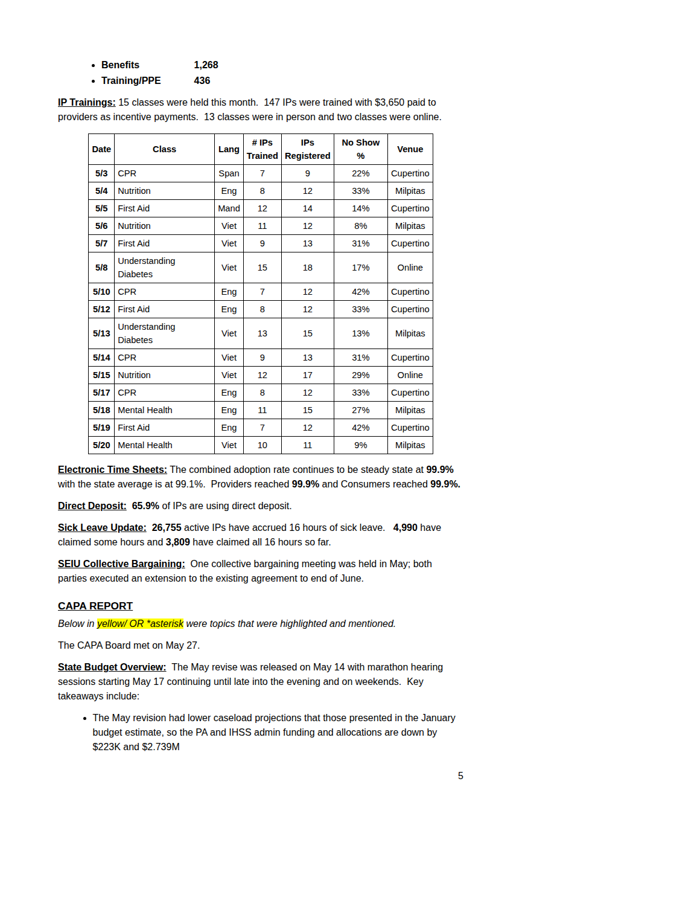Benefits1,268
Training/PPE436
IP Trainings: 15 classes were held this month. 147 IPs were trained with $3,650 paid to providers as incentive payments. 13 classes were in person and two classes were online.
| Date | Class | Lang | # IPs Trained | IPs Registered | No Show % | Venue |
| --- | --- | --- | --- | --- | --- | --- |
| 5/3 | CPR | Span | 7 | 9 | 22% | Cupertino |
| 5/4 | Nutrition | Eng | 8 | 12 | 33% | Milpitas |
| 5/5 | First Aid | Mand | 12 | 14 | 14% | Cupertino |
| 5/6 | Nutrition | Viet | 11 | 12 | 8% | Milpitas |
| 5/7 | First Aid | Viet | 9 | 13 | 31% | Cupertino |
| 5/8 | Understanding Diabetes | Viet | 15 | 18 | 17% | Online |
| 5/10 | CPR | Eng | 7 | 12 | 42% | Cupertino |
| 5/12 | First Aid | Eng | 8 | 12 | 33% | Cupertino |
| 5/13 | Understanding Diabetes | Viet | 13 | 15 | 13% | Milpitas |
| 5/14 | CPR | Viet | 9 | 13 | 31% | Cupertino |
| 5/15 | Nutrition | Viet | 12 | 17 | 29% | Online |
| 5/17 | CPR | Eng | 8 | 12 | 33% | Cupertino |
| 5/18 | Mental Health | Eng | 11 | 15 | 27% | Milpitas |
| 5/19 | First Aid | Eng | 7 | 12 | 42% | Cupertino |
| 5/20 | Mental Health | Viet | 10 | 11 | 9% | Milpitas |
Electronic Time Sheets: The combined adoption rate continues to be steady state at 99.9% with the state average is at 99.1%. Providers reached 99.9% and Consumers reached 99.9%.
Direct Deposit: 65.9% of IPs are using direct deposit.
Sick Leave Update: 26,755 active IPs have accrued 16 hours of sick leave. 4,990 have claimed some hours and 3,809 have claimed all 16 hours so far.
SEIU Collective Bargaining: One collective bargaining meeting was held in May; both parties executed an extension to the existing agreement to end of June.
CAPA REPORT
Below in yellow/ OR *asterisk were topics that were highlighted and mentioned.
The CAPA Board met on May 27.
State Budget Overview: The May revise was released on May 14 with marathon hearing sessions starting May 17 continuing until late into the evening and on weekends. Key takeaways include:
The May revision had lower caseload projections that those presented in the January budget estimate, so the PA and IHSS admin funding and allocations are down by $223K and $2.739M
5